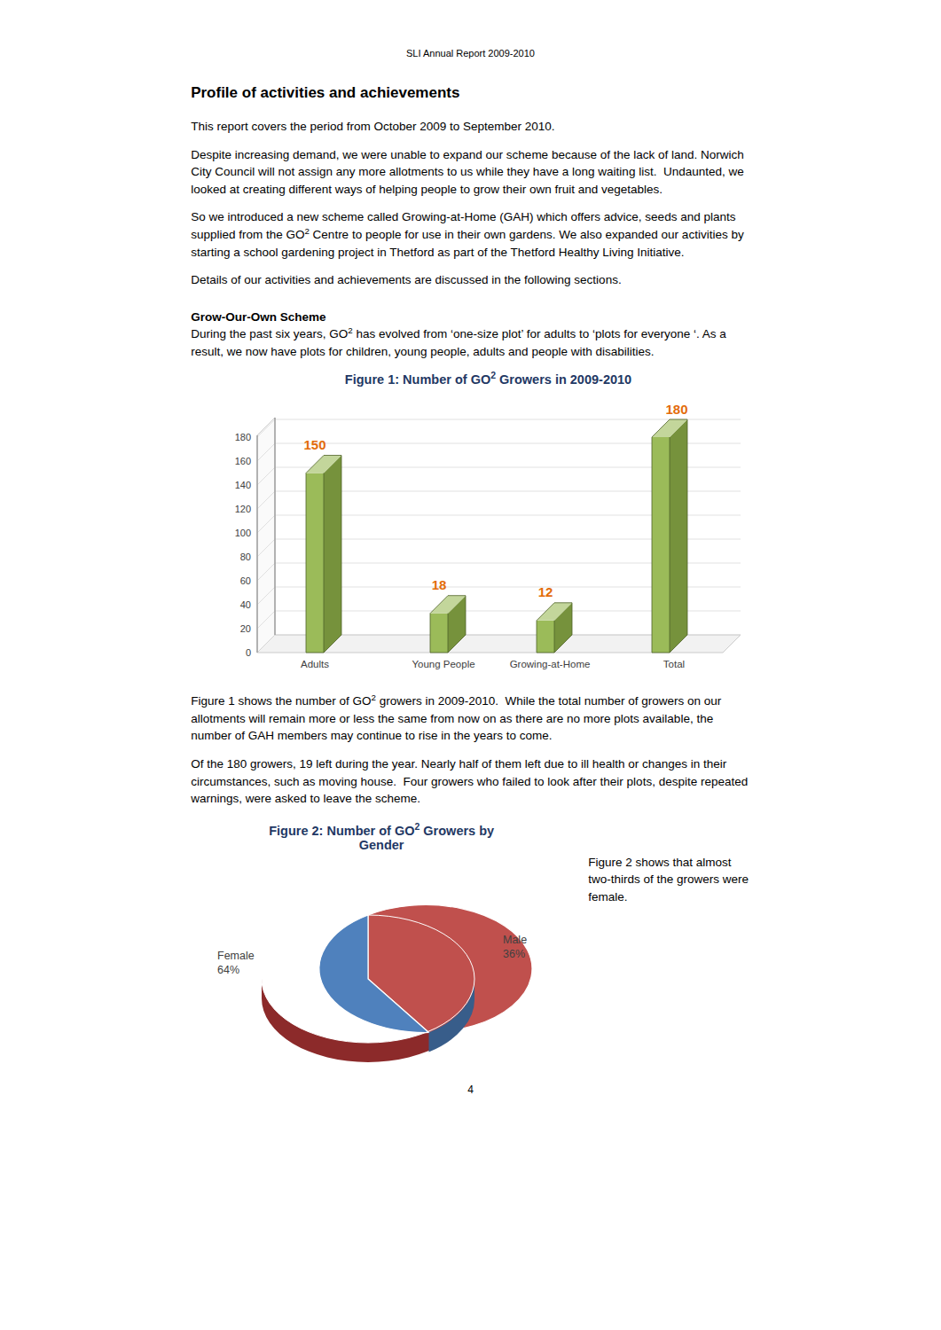SLI Annual Report 2009-2010
Profile of activities and achievements
This report covers the period from October 2009 to September 2010.
Despite increasing demand, we were unable to expand our scheme because of the lack of land. Norwich City Council will not assign any more allotments to us while they have a long waiting list. Undaunted, we looked at creating different ways of helping people to grow their own fruit and vegetables.
So we introduced a new scheme called Growing-at-Home (GAH) which offers advice, seeds and plants supplied from the GO2 Centre to people for use in their own gardens. We also expanded our activities by starting a school gardening project in Thetford as part of the Thetford Healthy Living Initiative.
Details of our activities and achievements are discussed in the following sections.
Grow-Our-Own Scheme
During the past six years, GO2 has evolved from ‘one-size plot’ for adults to ‘plots for everyone ‘. As a result, we now have plots for children, young people, adults and people with disabilities.
Figure 1: Number of GO2 Growers in 2009-2010
0 20 40 60 80 100 120 140 160 180 150 18 12 180 Adults Young People Growing-at-Home Total
Figure 1 shows the number of GO2 growers in 2009-2010. While the total number of growers on our allotments will remain more or less the same from now on as there are no more plots available, the number of GAH members may continue to rise in the years to come.
Of the 180 growers, 19 left during the year. Nearly half of them left due to ill health or changes in their circumstances, such as moving house. Four growers who failed to look after their plots, despite repeated warnings, were asked to leave the scheme.
Figure 2: Number of GO2 Growers by
Gender
Female 64% Male 36%
Figure 2 shows that almost two-thirds of the growers were female.
4